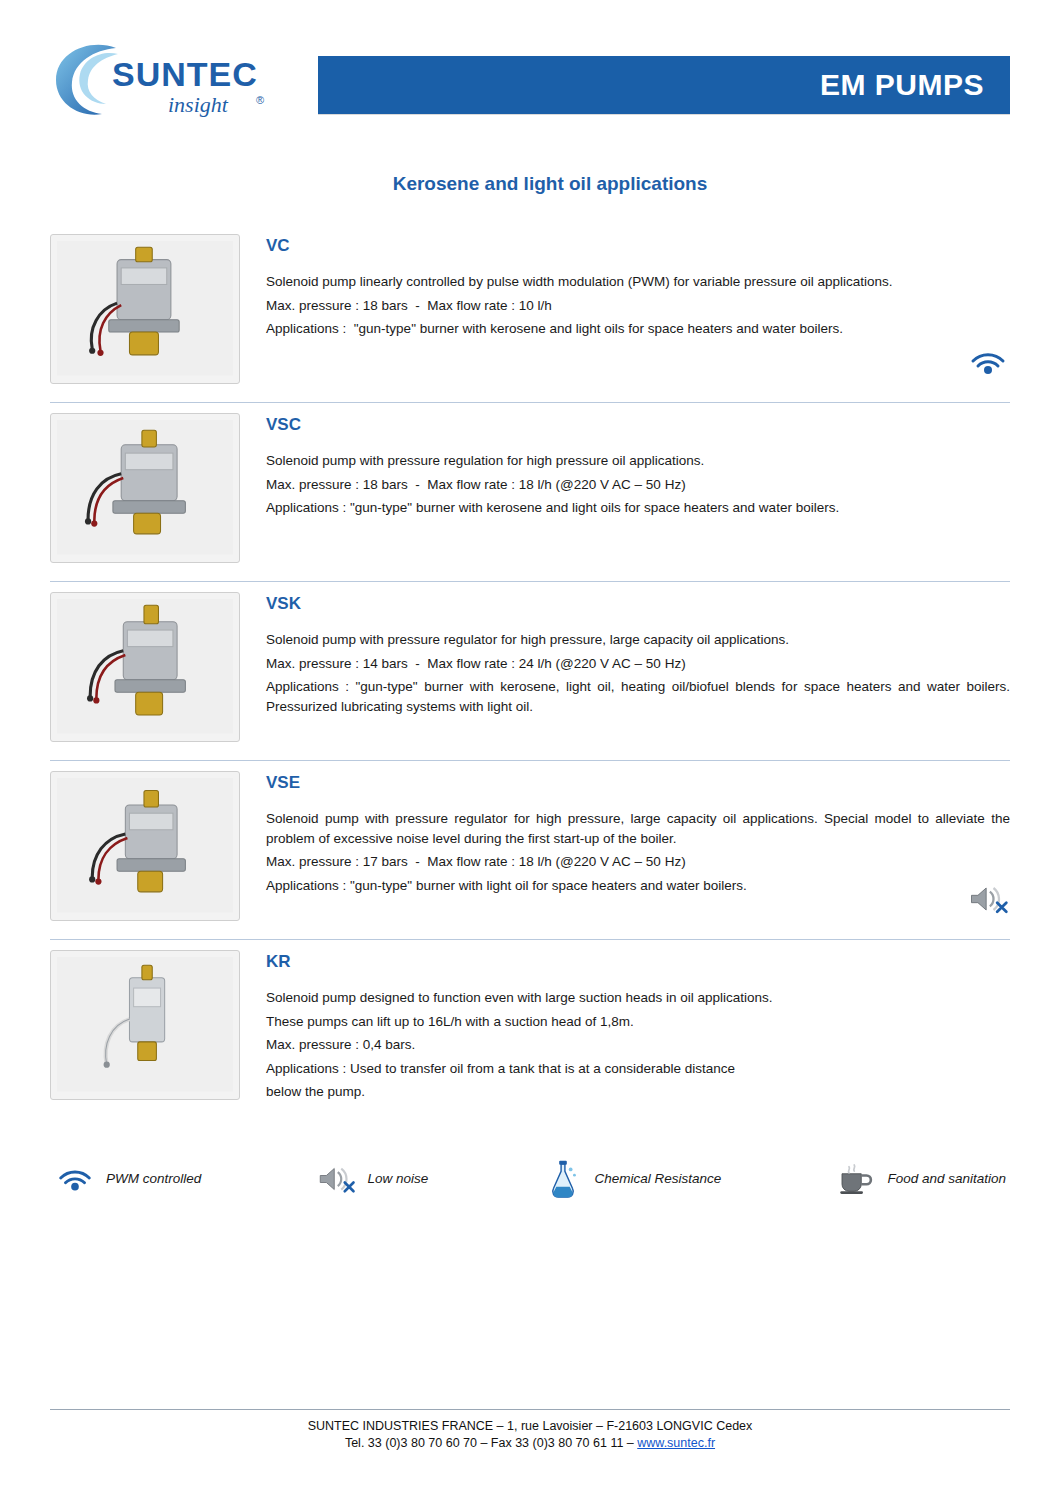SUNTEC insight ®
EM PUMPS
Kerosene and light oil applications
VC
Solenoid pump linearly controlled by pulse width modulation (PWM) for variable pressure oil applications.
Max. pressure : 18 bars - Max flow rate : 10 l/h
Applications : "gun-type" burner with kerosene and light oils for space heaters and water boilers.
VSC
Solenoid pump with pressure regulation for high pressure oil applications.
Max. pressure : 18 bars - Max flow rate : 18 l/h (@220 V AC – 50 Hz)
Applications : "gun-type" burner with kerosene and light oils for space heaters and water boilers.
VSK
Solenoid pump with pressure regulator for high pressure, large capacity oil applications.
Max. pressure : 14 bars - Max flow rate : 24 l/h (@220 V AC – 50 Hz)
Applications : "gun-type" burner with kerosene, light oil, heating oil/biofuel blends for space heaters and water boilers. Pressurized lubricating systems with light oil.
VSE
Solenoid pump with pressure regulator for high pressure, large capacity oil applications. Special model to alleviate the problem of excessive noise level during the first start-up of the boiler.
Max. pressure : 17 bars - Max flow rate : 18 l/h (@220 V AC – 50 Hz)
Applications : "gun-type" burner with light oil for space heaters and water boilers.
KR
Solenoid pump designed to function even with large suction heads in oil applications.
These pumps can lift up to 16L/h with a suction head of 1,8m.
Max. pressure : 0,4 bars.
Applications : Used to transfer oil from a tank that is at a considerable distance
below the pump.
PWM controlled
Low noise
Chemical Resistance
Food and sanitation
SUNTEC INDUSTRIES FRANCE – 1, rue Lavoisier – F-21603 LONGVIC Cedex
Tel. 33 (0)3 80 70 60 70 – Fax 33 (0)3 80 70 61 11 – www.suntec.fr